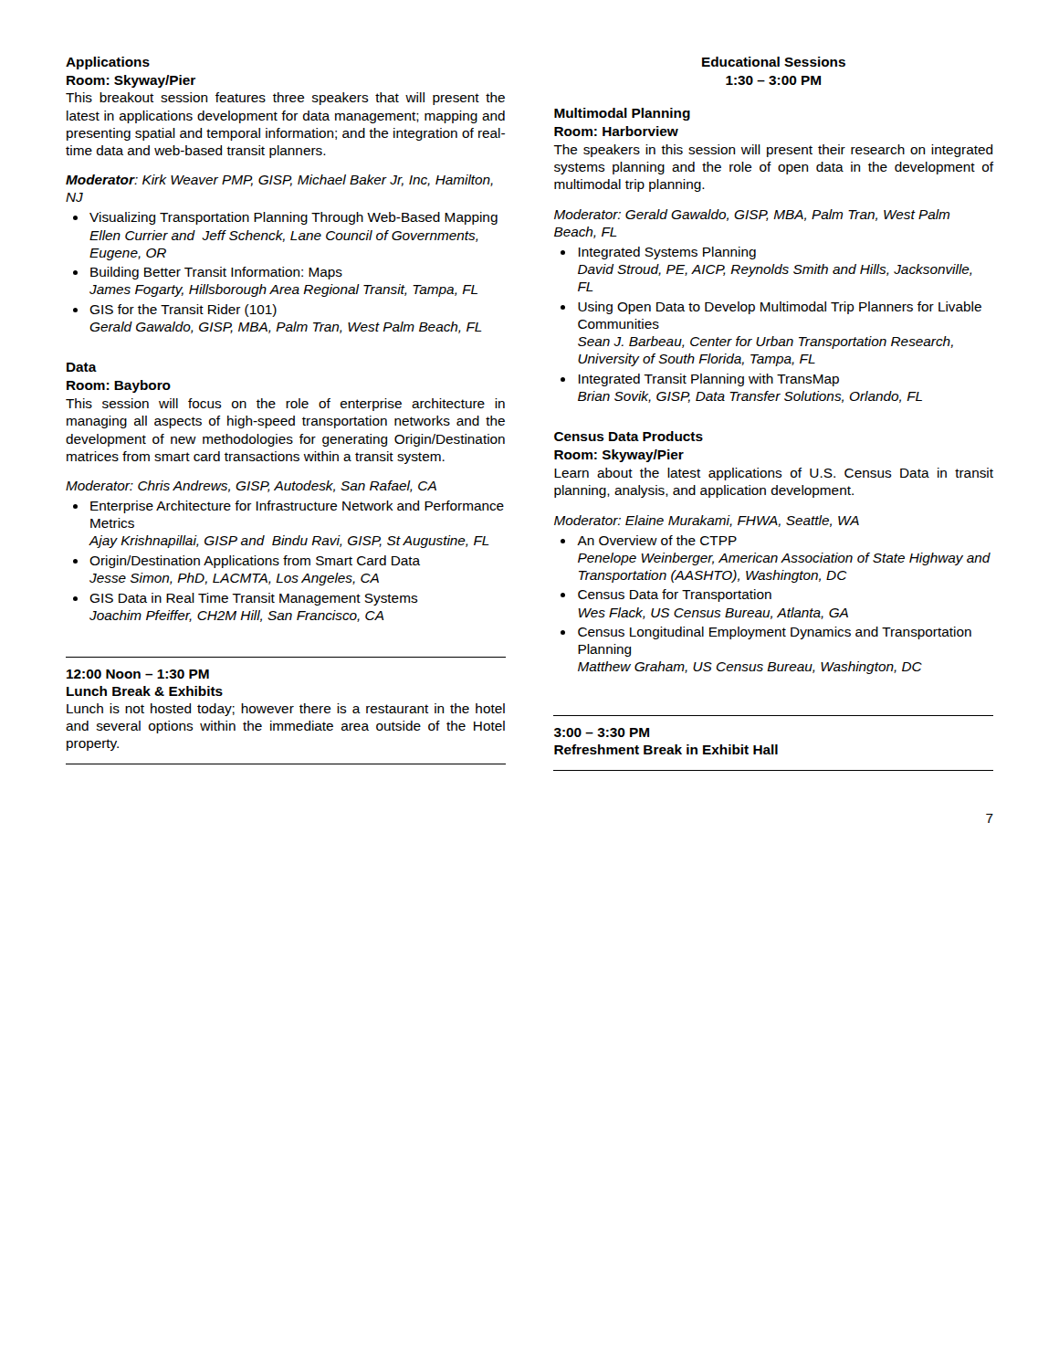Applications
Room: Skyway/Pier
This breakout session features three speakers that will present the latest in applications development for data management; mapping and presenting spatial and temporal information; and the integration of real-time data and web-based transit planners.
Moderator: Kirk Weaver PMP, GISP, Michael Baker Jr, Inc, Hamilton, NJ
Visualizing Transportation Planning Through Web-Based Mapping Ellen Currier and Jeff Schenck, Lane Council of Governments, Eugene, OR
Building Better Transit Information: Maps James Fogarty, Hillsborough Area Regional Transit, Tampa, FL
GIS for the Transit Rider (101) Gerald Gawaldo, GISP, MBA, Palm Tran, West Palm Beach, FL
Data
Room: Bayboro
This session will focus on the role of enterprise architecture in managing all aspects of high-speed transportation networks and the development of new methodologies for generating Origin/Destination matrices from smart card transactions within a transit system.
Moderator: Chris Andrews, GISP, Autodesk, San Rafael, CA
Enterprise Architecture for Infrastructure Network and Performance Metrics Ajay Krishnapillai, GISP and Bindu Ravi, GISP, St Augustine, FL
Origin/Destination Applications from Smart Card Data Jesse Simon, PhD, LACMTA, Los Angeles, CA
GIS Data in Real Time Transit Management Systems Joachim Pfeiffer, CH2M Hill, San Francisco, CA
12:00 Noon – 1:30 PM
Lunch Break & Exhibits
Lunch is not hosted today; however there is a restaurant in the hotel and several options within the immediate area outside of the Hotel property.
Educational Sessions
1:30 – 3:00 PM
Multimodal Planning
Room: Harborview
The speakers in this session will present their research on integrated systems planning and the role of open data in the development of multimodal trip planning.
Moderator: Gerald Gawaldo, GISP, MBA, Palm Tran, West Palm Beach, FL
Integrated Systems Planning David Stroud, PE, AICP, Reynolds Smith and Hills, Jacksonville, FL
Using Open Data to Develop Multimodal Trip Planners for Livable Communities Sean J. Barbeau, Center for Urban Transportation Research, University of South Florida, Tampa, FL
Integrated Transit Planning with TransMap Brian Sovik, GISP, Data Transfer Solutions, Orlando, FL
Census Data Products
Room: Skyway/Pier
Learn about the latest applications of U.S. Census Data in transit planning, analysis, and application development.
Moderator: Elaine Murakami, FHWA, Seattle, WA
An Overview of the CTPP Penelope Weinberger, American Association of State Highway and Transportation (AASHTO), Washington, DC
Census Data for Transportation Wes Flack, US Census Bureau, Atlanta, GA
Census Longitudinal Employment Dynamics and Transportation Planning Matthew Graham, US Census Bureau, Washington, DC
3:00 – 3:30 PM
Refreshment Break in Exhibit Hall
7